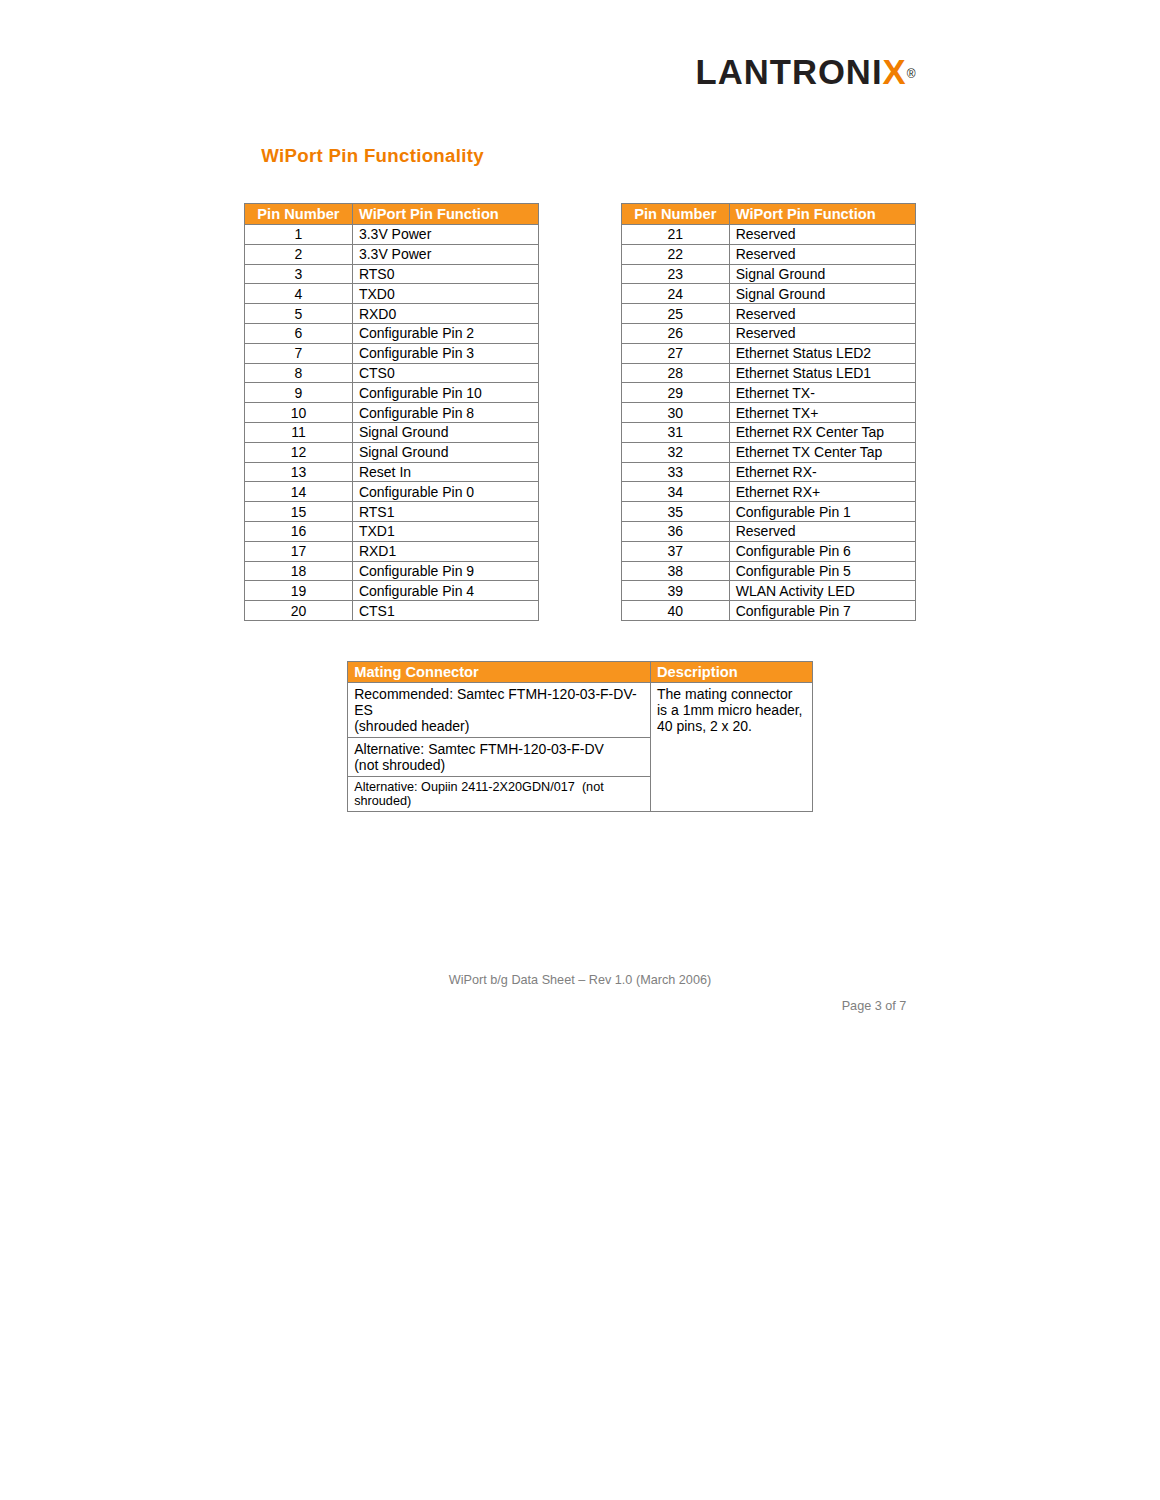LANTRONIX®
WiPort Pin Functionality
| Pin Number | WiPort Pin Function |
| --- | --- |
| 1 | 3.3V Power |
| 2 | 3.3V Power |
| 3 | RTS0 |
| 4 | TXD0 |
| 5 | RXD0 |
| 6 | Configurable Pin 2 |
| 7 | Configurable Pin 3 |
| 8 | CTS0 |
| 9 | Configurable Pin 10 |
| 10 | Configurable Pin 8 |
| 11 | Signal Ground |
| 12 | Signal Ground |
| 13 | Reset In |
| 14 | Configurable Pin 0 |
| 15 | RTS1 |
| 16 | TXD1 |
| 17 | RXD1 |
| 18 | Configurable Pin 9 |
| 19 | Configurable Pin 4 |
| 20 | CTS1 |
| Pin Number | WiPort Pin Function |
| --- | --- |
| 21 | Reserved |
| 22 | Reserved |
| 23 | Signal Ground |
| 24 | Signal Ground |
| 25 | Reserved |
| 26 | Reserved |
| 27 | Ethernet Status LED2 |
| 28 | Ethernet Status LED1 |
| 29 | Ethernet TX- |
| 30 | Ethernet TX+ |
| 31 | Ethernet RX Center Tap |
| 32 | Ethernet TX Center Tap |
| 33 | Ethernet RX- |
| 34 | Ethernet RX+ |
| 35 | Configurable Pin 1 |
| 36 | Reserved |
| 37 | Configurable Pin 6 |
| 38 | Configurable Pin 5 |
| 39 | WLAN Activity LED |
| 40 | Configurable Pin 7 |
| Mating Connector | Description |
| --- | --- |
| Recommended: Samtec FTMH-120-03-F-DV-ES (shrouded header) | The mating connector is a 1mm micro header, 40 pins, 2 x 20. |
| Alternative: Samtec FTMH-120-03-F-DV (not shrouded) |
| Alternative: Oupiin 2411-2X20GDN/017 (not shrouded) |
WiPort b/g Data Sheet – Rev 1.0 (March 2006)
Page 3 of 7